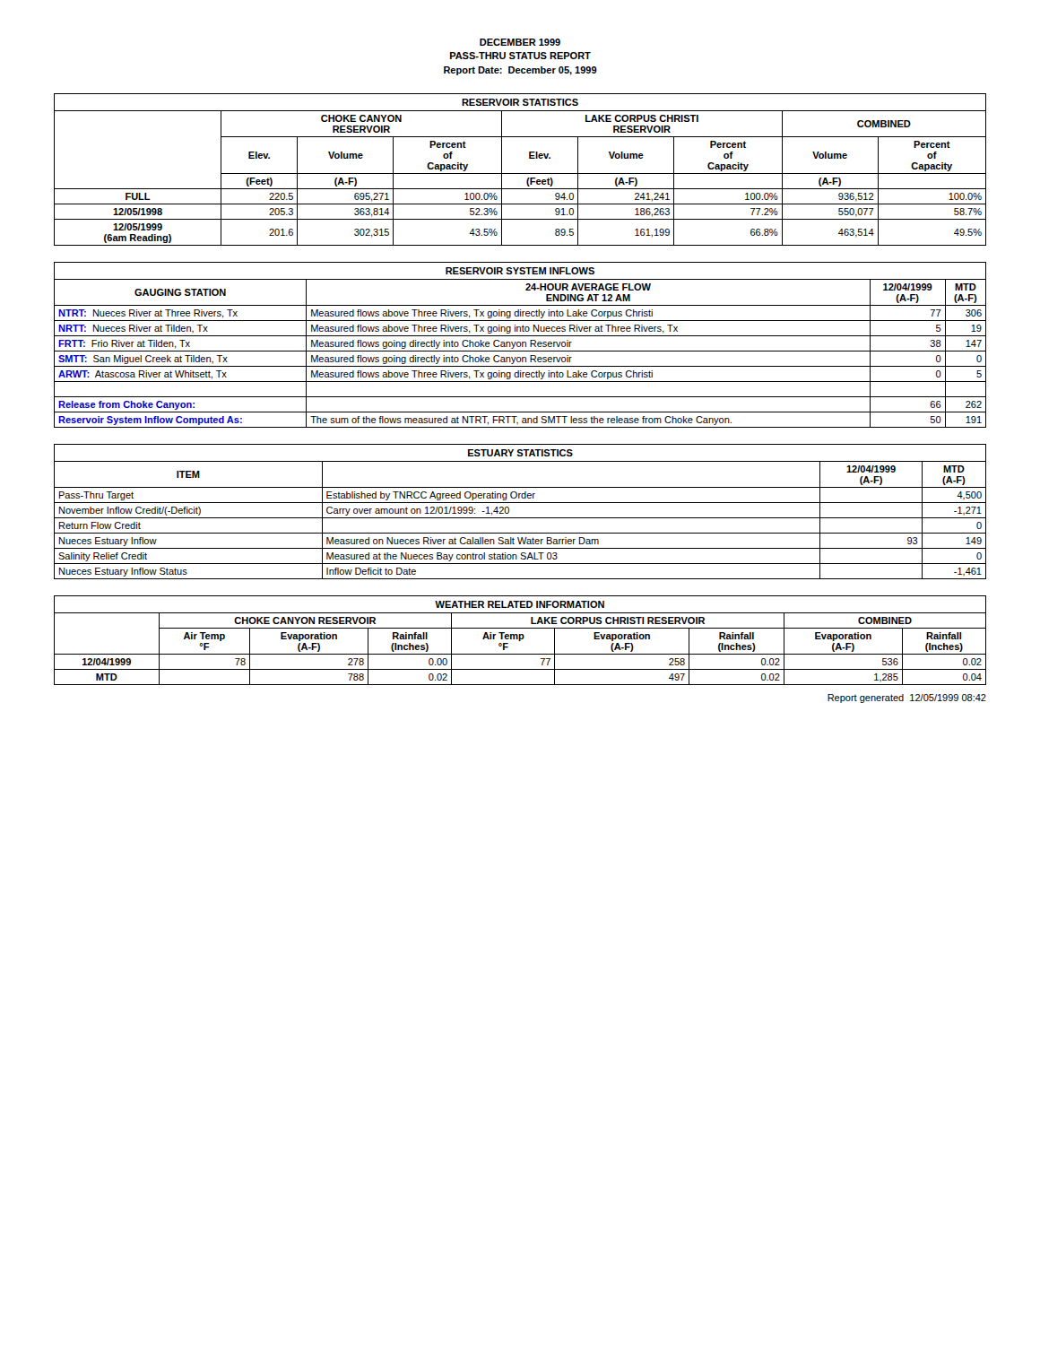DECEMBER 1999
PASS-THRU STATUS REPORT
Report Date: December 05, 1999
RESERVOIR STATISTICS
| | CHOKE CANYON RESERVOIR | LAKE CORPUS CHRISTI RESERVOIR | COMBINED |
| --- | --- | --- | --- |
| Elev. | Volume | Percent of Capacity | Elev. | Volume | Percent of Capacity | Volume | Percent of Capacity |
| (Feet) | (A-F) | | (Feet) | (A-F) | | (A-F) | |
| FULL | 220.5 | 695,271 | 100.0% | 94.0 | 241,241 | 100.0% | 936,512 | 100.0% |
| 12/05/1998 | 205.3 | 363,814 | 52.3% | 91.0 | 186,263 | 77.2% | 550,077 | 58.7% |
| 12/05/1999 (6am Reading) | 201.6 | 302,315 | 43.5% | 89.5 | 161,199 | 66.8% | 463,514 | 49.5% |
RESERVOIR SYSTEM INFLOWS
| GAUGING STATION | 24-HOUR AVERAGE FLOW ENDING AT 12 AM | 12/04/1999 (A-F) | MTD (A-F) |
| --- | --- | --- | --- |
| NTRT: Nueces River at Three Rivers, Tx | Measured flows above Three Rivers, Tx going directly into Lake Corpus Christi | 77 | 306 |
| NRTT: Nueces River at Tilden, Tx | Measured flows above Three Rivers, Tx going into Nueces River at Three Rivers, Tx | 5 | 19 |
| FRTT: Frio River at Tilden, Tx | Measured flows going directly into Choke Canyon Reservoir | 38 | 147 |
| SMTT: San Miguel Creek at Tilden, Tx | Measured flows going directly into Choke Canyon Reservoir | 0 | 0 |
| ARWT: Atascosa River at Whitsett, Tx | Measured flows above Three Rivers, Tx going directly into Lake Corpus Christi | 0 | 5 |
| Release from Choke Canyon: | | 66 | 262 |
| Reservoir System Inflow Computed As: | The sum of the flows measured at NTRT, FRTT, and SMTT less the release from Choke Canyon. | 50 | 191 |
ESTUARY STATISTICS
| ITEM | | 12/04/1999 (A-F) | MTD (A-F) |
| --- | --- | --- | --- |
| Pass-Thru Target | Established by TNRCC Agreed Operating Order | | 4,500 |
| November Inflow Credit/(-Deficit) | Carry over amount on 12/01/1999: -1,420 | | -1,271 |
| Return Flow Credit | | | 0 |
| Nueces Estuary Inflow | Measured on Nueces River at Calallen Salt Water Barrier Dam | 93 | 149 |
| Salinity Relief Credit | Measured at the Nueces Bay control station SALT 03 | | 0 |
| Nueces Estuary Inflow Status | Inflow Deficit to Date | | -1,461 |
WEATHER RELATED INFORMATION
| | CHOKE CANYON RESERVOIR | LAKE CORPUS CHRISTI RESERVOIR | COMBINED |
| --- | --- | --- | --- |
| Air Temp °F | Evaporation (A-F) | Rainfall (Inches) | Air Temp °F | Evaporation (A-F) | Rainfall (Inches) | Evaporation (A-F) | Rainfall (Inches) |
| 12/04/1999 | 78 | 278 | 0.00 | 77 | 258 | 0.02 | 536 | 0.02 |
| MTD | | 788 | 0.02 | | 497 | 0.02 | 1,285 | 0.04 |
Report generated 12/05/1999 08:42